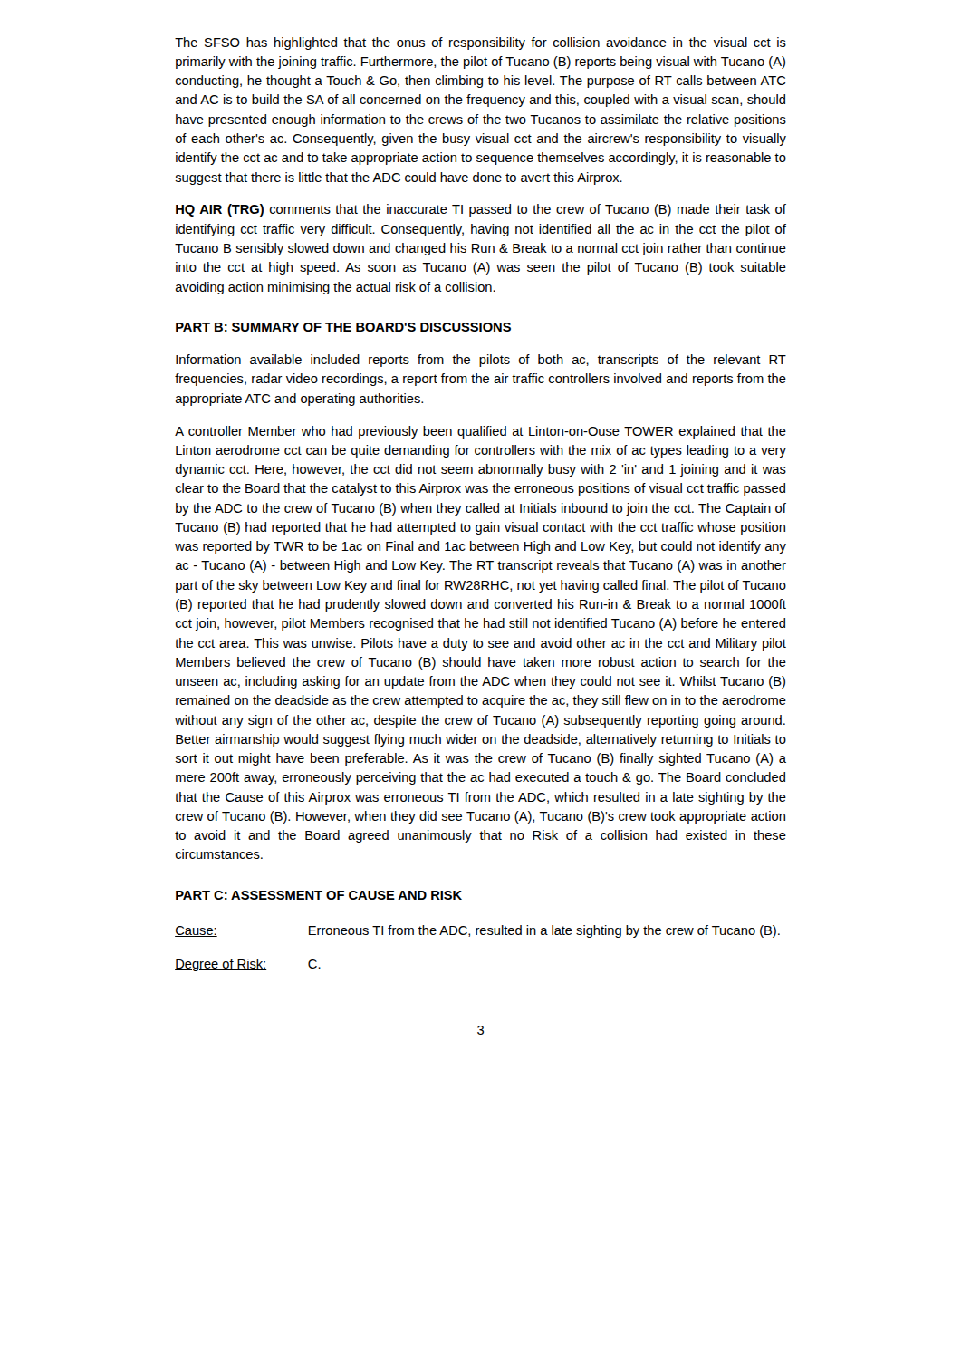The SFSO has highlighted that the onus of responsibility for collision avoidance in the visual cct is primarily with the joining traffic. Furthermore, the pilot of Tucano (B) reports being visual with Tucano (A) conducting, he thought a Touch & Go, then climbing to his level. The purpose of RT calls between ATC and AC is to build the SA of all concerned on the frequency and this, coupled with a visual scan, should have presented enough information to the crews of the two Tucanos to assimilate the relative positions of each other's ac. Consequently, given the busy visual cct and the aircrew's responsibility to visually identify the cct ac and to take appropriate action to sequence themselves accordingly, it is reasonable to suggest that there is little that the ADC could have done to avert this Airprox.
HQ AIR (TRG) comments that the inaccurate TI passed to the crew of Tucano (B) made their task of identifying cct traffic very difficult. Consequently, having not identified all the ac in the cct the pilot of Tucano B sensibly slowed down and changed his Run & Break to a normal cct join rather than continue into the cct at high speed. As soon as Tucano (A) was seen the pilot of Tucano (B) took suitable avoiding action minimising the actual risk of a collision.
PART B: SUMMARY OF THE BOARD'S DISCUSSIONS
Information available included reports from the pilots of both ac, transcripts of the relevant RT frequencies, radar video recordings, a report from the air traffic controllers involved and reports from the appropriate ATC and operating authorities.
A controller Member who had previously been qualified at Linton-on-Ouse TOWER explained that the Linton aerodrome cct can be quite demanding for controllers with the mix of ac types leading to a very dynamic cct. Here, however, the cct did not seem abnormally busy with 2 'in' and 1 joining and it was clear to the Board that the catalyst to this Airprox was the erroneous positions of visual cct traffic passed by the ADC to the crew of Tucano (B) when they called at Initials inbound to join the cct. The Captain of Tucano (B) had reported that he had attempted to gain visual contact with the cct traffic whose position was reported by TWR to be 1ac on Final and 1ac between High and Low Key, but could not identify any ac - Tucano (A) - between High and Low Key. The RT transcript reveals that Tucano (A) was in another part of the sky between Low Key and final for RW28RHC, not yet having called final. The pilot of Tucano (B) reported that he had prudently slowed down and converted his Run-in & Break to a normal 1000ft cct join, however, pilot Members recognised that he had still not identified Tucano (A) before he entered the cct area. This was unwise. Pilots have a duty to see and avoid other ac in the cct and Military pilot Members believed the crew of Tucano (B) should have taken more robust action to search for the unseen ac, including asking for an update from the ADC when they could not see it. Whilst Tucano (B) remained on the deadside as the crew attempted to acquire the ac, they still flew on in to the aerodrome without any sign of the other ac, despite the crew of Tucano (A) subsequently reporting going around. Better airmanship would suggest flying much wider on the deadside, alternatively returning to Initials to sort it out might have been preferable. As it was the crew of Tucano (B) finally sighted Tucano (A) a mere 200ft away, erroneously perceiving that the ac had executed a touch & go. The Board concluded that the Cause of this Airprox was erroneous TI from the ADC, which resulted in a late sighting by the crew of Tucano (B). However, when they did see Tucano (A), Tucano (B)'s crew took appropriate action to avoid it and the Board agreed unanimously that no Risk of a collision had existed in these circumstances.
PART C: ASSESSMENT OF CAUSE AND RISK
Cause:
Erroneous TI from the ADC, resulted in a late sighting by the crew of Tucano (B).
Degree of Risk:
C.
3